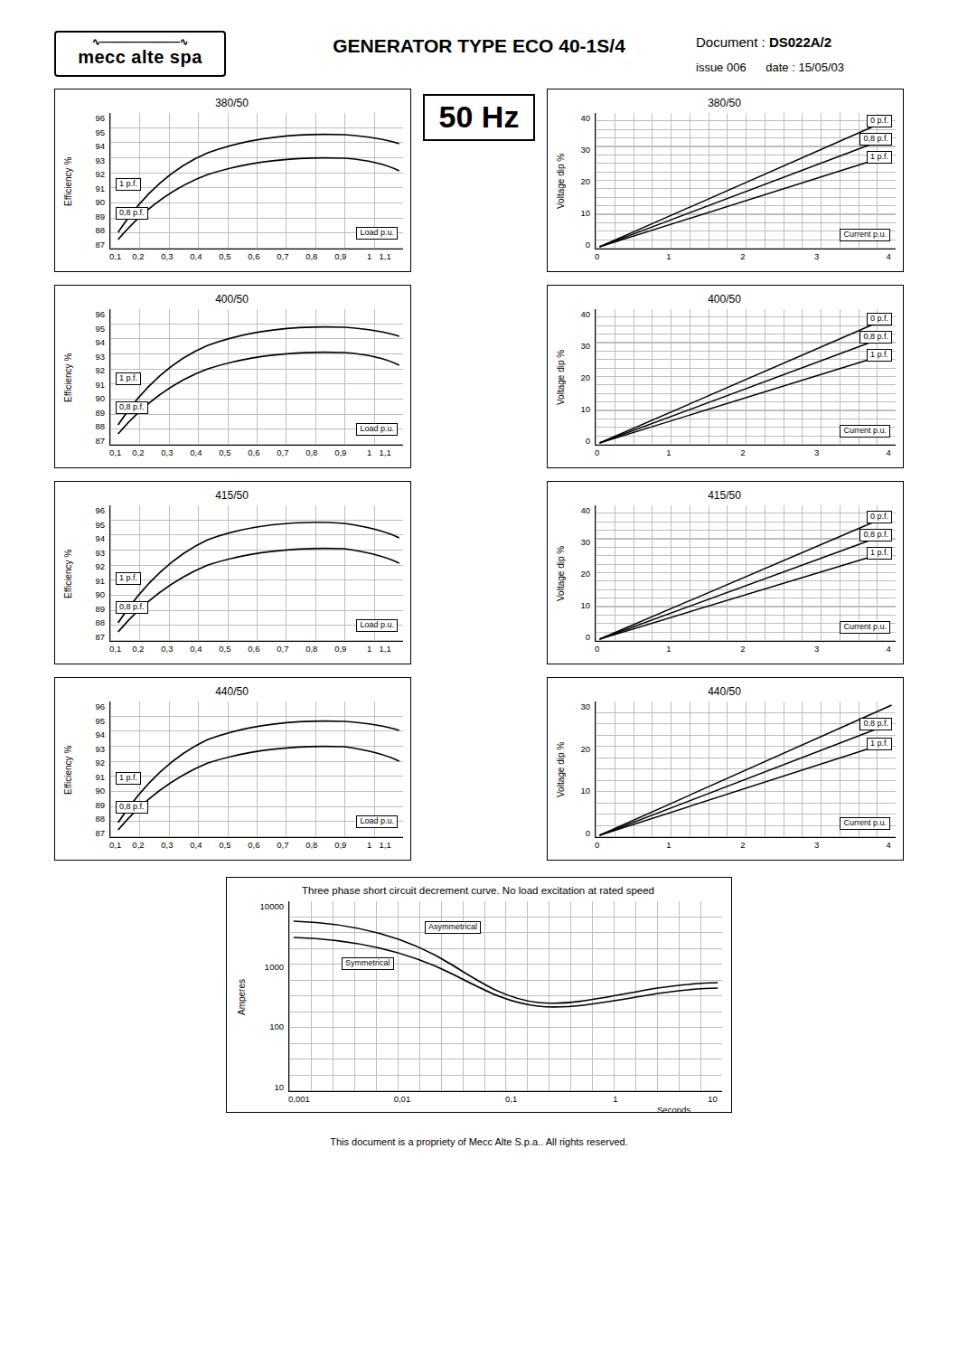∿————————∿ mecc alte spa
GENERATOR TYPE ECO 40-1S/4
Document : DS022A/2
issue 006 date : 15/05/03
380/50
Efficiency %
9695949392 9190898887
1 p.f.
0,8 p.f.
Load p.u.
0,10,20,30,40,5 0,60,70,80,911,1
50 Hz
380/50
Voltage dip %
403020100
0 p.f.
0,8 p.f.
1 p.f.
Current p.u.
01234
400/50
Efficiency %
9695949392 9190898887
1 p.f.
0,8 p.f.
Load p.u.
0,10,20,30,40,5 0,60,70,80,911,1
400/50
Voltage dip %
403020100
0 p.f.
0,8 p.f.
1 p.f.
Current p.u.
01234
415/50
Efficiency %
9695949392 9190898887
1 p.f.
0,8 p.f.
Load p.u.
0,10,20,30,40,5 0,60,70,80,911,1
415/50
Voltage dip %
403020100
0 p.f.
0,8 p.f.
1 p.f.
Current p.u.
01234
440/50
Efficiency %
9695949392 9190898887
1 p.f.
0,8 p.f.
Load p.u.
0,10,20,30,40,5 0,60,70,80,911,1
440/50
Voltage dip %
3020100
0 p.f.
0,8 p.f.
1 p.f.
Current p.u.
01234
Three phase short circuit decrement curve. No load excitation at rated speed
Amperes
10000100010010
Asymmetrical
Symmetrical
0,0010,010,1110 Seconds
This document is a propriety of Mecc Alte S.p.a.. All rights reserved.